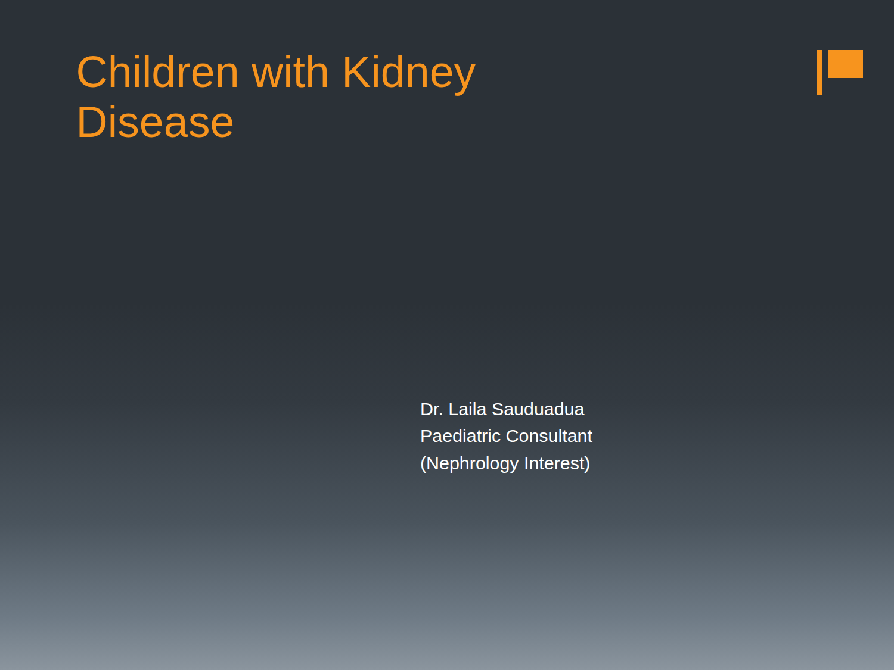Children with Kidney Disease
Dr. Laila Sauduadua
Paediatric Consultant
(Nephrology Interest)